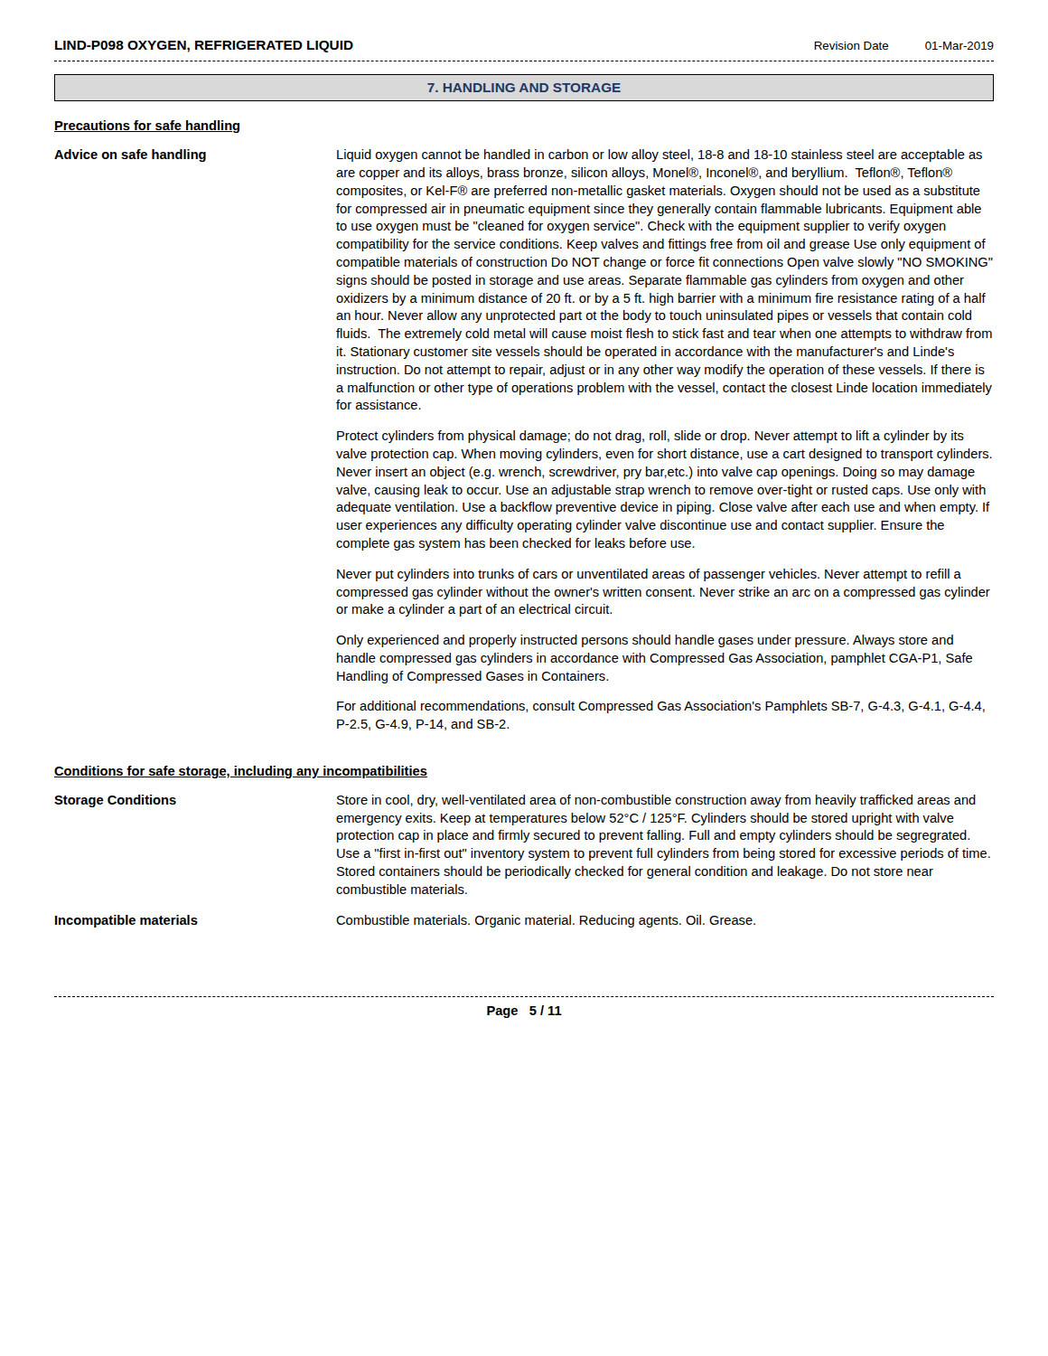LIND-P098 OXYGEN, REFRIGERATED LIQUID Revision Date01-Mar-2019
7. HANDLING AND STORAGE
Precautions for safe handling
| Advice on safe handling | Liquid oxygen cannot be handled in carbon or low alloy steel, 18-8 and 18-10 stainless steel are acceptable as are copper and its alloys, brass bronze, silicon alloys, Monel®, Inconel®, and beryllium. Teflon®, Teflon® composites, or Kel-F® are preferred non-metallic gasket materials. Oxygen should not be used as a substitute for compressed air in pneumatic equipment since they generally contain flammable lubricants. Equipment able to use oxygen must be "cleaned for oxygen service". Check with the equipment supplier to verify oxygen compatibility for the service conditions. Keep valves and fittings free from oil and grease Use only equipment of compatible materials of construction Do NOT change or force fit connections Open valve slowly "NO SMOKING" signs should be posted in storage and use areas. Separate flammable gas cylinders from oxygen and other oxidizers by a minimum distance of 20 ft. or by a 5 ft. high barrier with a minimum fire resistance rating of a half an hour. Never allow any unprotected part ot the body to touch uninsulated pipes or vessels that contain cold fluids. The extremely cold metal will cause moist flesh to stick fast and tear when one attempts to withdraw from it. Stationary customer site vessels should be operated in accordance with the manufacturer's and Linde's instruction. Do not attempt to repair, adjust or in any other way modify the operation of these vessels. If there is a malfunction or other type of operations problem with the vessel, contact the closest Linde location immediately for assistance. Protect cylinders from physical damage; do not drag, roll, slide or drop. Never attempt to lift a cylinder by its valve protection cap. When moving cylinders, even for short distance, use a cart designed to transport cylinders. Never insert an object (e.g. wrench, screwdriver, pry bar,etc.) into valve cap openings. Doing so may damage valve, causing leak to occur. Use an adjustable strap wrench to remove over-tight or rusted caps. Use only with adequate ventilation. Use a backflow preventive device in piping. Close valve after each use and when empty. If user experiences any difficulty operating cylinder valve discontinue use and contact supplier. Ensure the complete gas system has been checked for leaks before use. Never put cylinders into trunks of cars or unventilated areas of passenger vehicles. Never attempt to refill a compressed gas cylinder without the owner's written consent. Never strike an arc on a compressed gas cylinder or make a cylinder a part of an electrical circuit. Only experienced and properly instructed persons should handle gases under pressure. Always store and handle compressed gas cylinders in accordance with Compressed Gas Association, pamphlet CGA-P1, Safe Handling of Compressed Gases in Containers. For additional recommendations, consult Compressed Gas Association's Pamphlets SB-7, G-4.3, G-4.1, G-4.4, P-2.5, G-4.9, P-14, and SB-2. |
Conditions for safe storage, including any incompatibilities
| Storage Conditions | Store in cool, dry, well-ventilated area of non-combustible construction away from heavily trafficked areas and emergency exits. Keep at temperatures below 52°C / 125°F. Cylinders should be stored upright with valve protection cap in place and firmly secured to prevent falling. Full and empty cylinders should be segregrated. Use a "first in-first out" inventory system to prevent full cylinders from being stored for excessive periods of time. Stored containers should be periodically checked for general condition and leakage. Do not store near combustible materials. |
| Incompatible materials | Combustible materials. Organic material. Reducing agents. Oil. Grease. |
Page 5 / 11